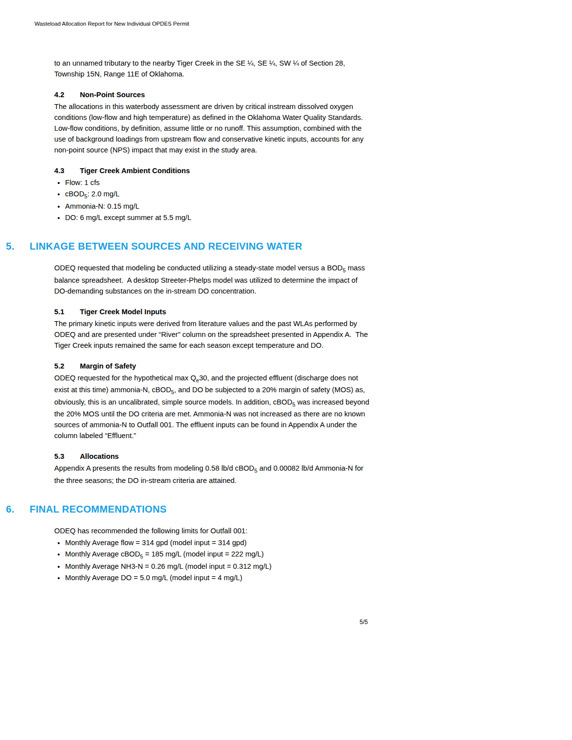Wasteload Allocation Report for New Individual OPDES Permit
to an unnamed tributary to the nearby Tiger Creek in the SE ¼, SE ¼, SW ¼ of Section 28, Township 15N, Range 11E of Oklahoma.
4.2 Non-Point Sources
The allocations in this waterbody assessment are driven by critical instream dissolved oxygen conditions (low-flow and high temperature) as defined in the Oklahoma Water Quality Standards. Low-flow conditions, by definition, assume little or no runoff. This assumption, combined with the use of background loadings from upstream flow and conservative kinetic inputs, accounts for any non-point source (NPS) impact that may exist in the study area.
4.3 Tiger Creek Ambient Conditions
Flow: 1 cfs
cBOD5: 2.0 mg/L
Ammonia-N: 0.15 mg/L
DO: 6 mg/L except summer at 5.5 mg/L
5. LINKAGE BETWEEN SOURCES AND RECEIVING WATER
ODEQ requested that modeling be conducted utilizing a steady-state model versus a BOD5 mass balance spreadsheet. A desktop Streeter-Phelps model was utilized to determine the impact of DO-demanding substances on the in-stream DO concentration.
5.1 Tiger Creek Model Inputs
The primary kinetic inputs were derived from literature values and the past WLAs performed by ODEQ and are presented under “River” column on the spreadsheet presented in Appendix A. The Tiger Creek inputs remained the same for each season except temperature and DO.
5.2 Margin of Safety
ODEQ requested for the hypothetical max Qe30, and the projected effluent (discharge does not exist at this time) ammonia-N, cBOD5, and DO be subjected to a 20% margin of safety (MOS) as, obviously, this is an uncalibrated, simple source models. In addition, cBOD5 was increased beyond the 20% MOS until the DO criteria are met. Ammonia-N was not increased as there are no known sources of ammonia-N to Outfall 001. The effluent inputs can be found in Appendix A under the column labeled “Effluent.”
5.3 Allocations
Appendix A presents the results from modeling 0.58 lb/d cBOD5 and 0.00082 lb/d Ammonia-N for the three seasons; the DO in-stream criteria are attained.
6. FINAL RECOMMENDATIONS
ODEQ has recommended the following limits for Outfall 001:
Monthly Average flow = 314 gpd (model input = 314 gpd)
Monthly Average cBOD5 = 185 mg/L (model input = 222 mg/L)
Monthly Average NH3-N = 0.26 mg/L (model input = 0.312 mg/L)
Monthly Average DO = 5.0 mg/L (model input = 4 mg/L)
5/5